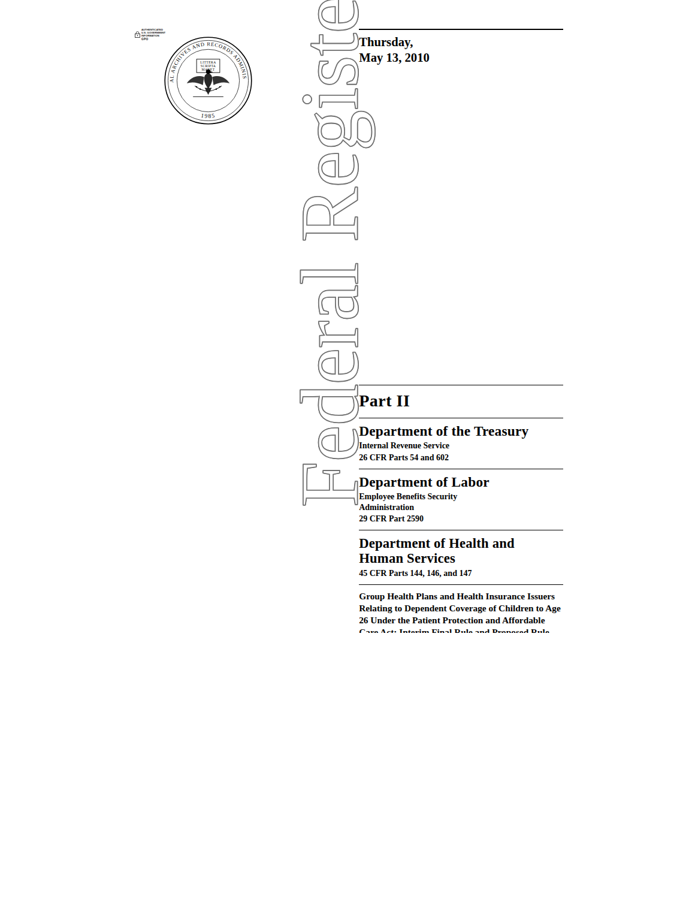AUTHENTICATED
U.S. GOVERNMENT
INFORMATION
GPO
NATIONAL ARCHIVES AND RECORDS ADMINISTRATION 1985 LITTERA SCRIPTA MANET
Federal Register
Thursday,
May 13, 2010
Part II
Department of the Treasury
Internal Revenue Service
26 CFR Parts 54 and 602
Department of Labor
Employee Benefits Security
Administration
29 CFR Part 2590
Department of Health and
Human Services
45 CFR Parts 144, 146, and 147
Group Health Plans and Health Insurance Issuers Relating to Dependent Coverage of Children to Age 26 Under the Patient Protection and Affordable Care Act; Interim Final Rule and Proposed Rule